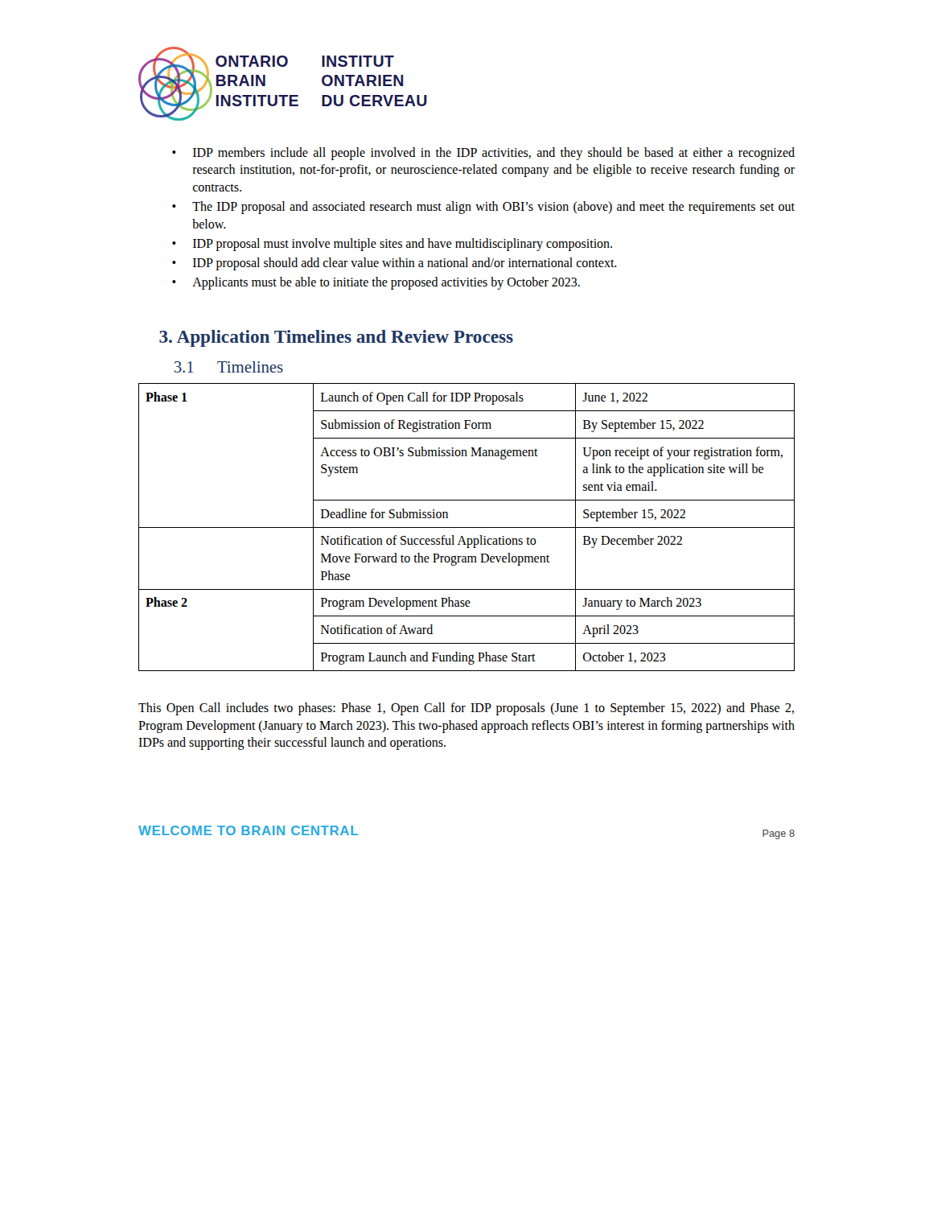ONTARIO BRAIN INSTITUTE
INSTITUT ONTARIEN DU CERVEAU
IDP members include all people involved in the IDP activities, and they should be based at either a recognized research institution, not-for-profit, or neuroscience-related company and be eligible to receive research funding or contracts.
The IDP proposal and associated research must align with OBI’s vision (above) and meet the requirements set out below.
IDP proposal must involve multiple sites and have multidisciplinary composition.
IDP proposal should add clear value within a national and/or international context.
Applicants must be able to initiate the proposed activities by October 2023.
3. Application Timelines and Review Process
3.1 Timelines
| Phase 1 | Launch of Open Call for IDP Proposals | June 1, 2022 |
| Submission of Registration Form | By September 15, 2022 |
| Access to OBI’s Submission Management System | Upon receipt of your registration form, a link to the application site will be sent via email. |
| Deadline for Submission | September 15, 2022 |
| | Notification of Successful Applications to Move Forward to the Program Development Phase | By December 2022 |
| Phase 2 | Program Development Phase | January to March 2023 |
| Notification of Award | April 2023 |
| Program Launch and Funding Phase Start | October 1, 2023 |
This Open Call includes two phases: Phase 1, Open Call for IDP proposals (June 1 to September 15, 2022) and Phase 2, Program Development (January to March 2023). This two-phased approach reflects OBI’s interest in forming partnerships with IDPs and supporting their successful launch and operations.
WELCOME TO BRAIN CENTRAL
Page 8